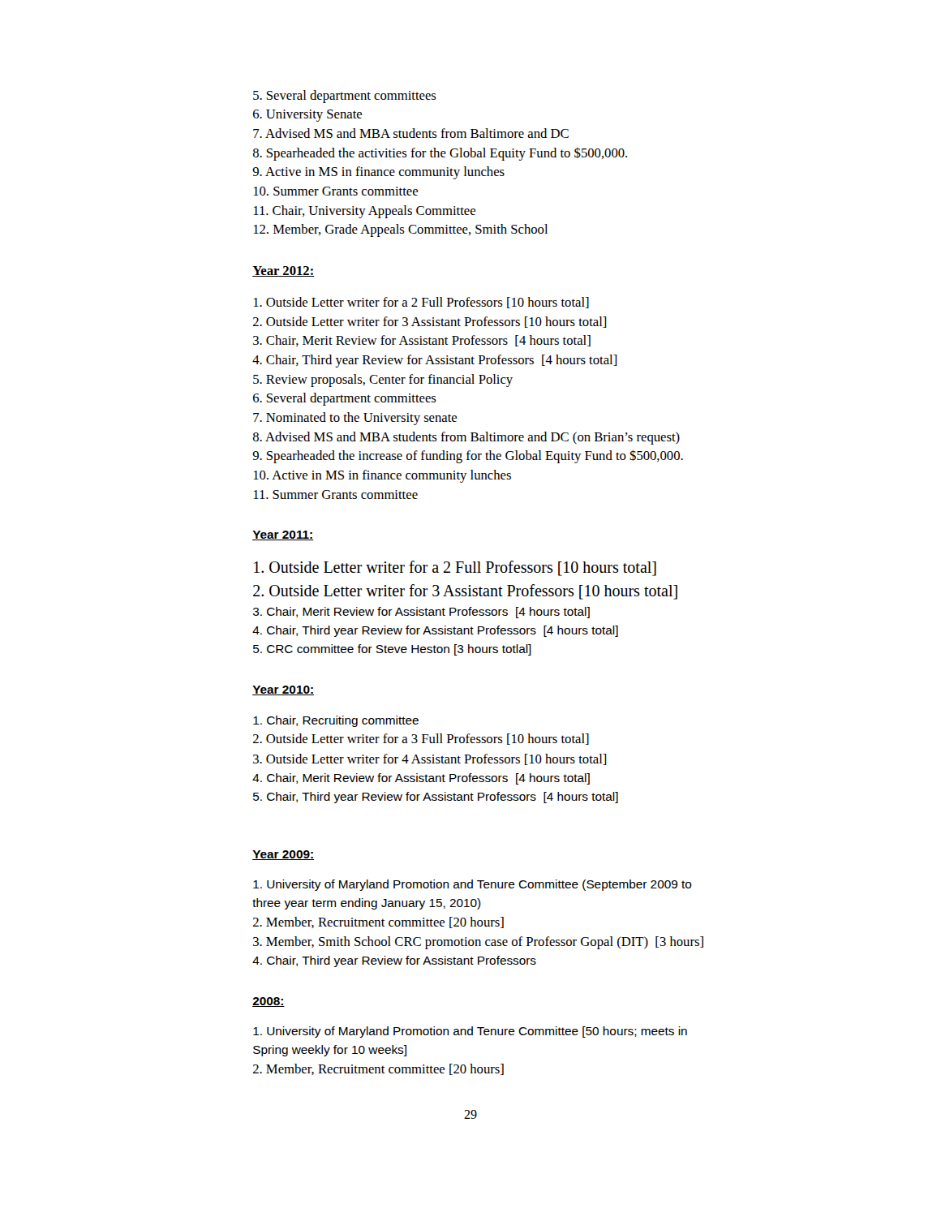5. Several department committees
6. University Senate
7. Advised MS and MBA students from Baltimore and DC
8. Spearheaded the activities for the Global Equity Fund to $500,000.
9. Active in MS in finance community lunches
10. Summer Grants committee
11. Chair, University Appeals Committee
12. Member, Grade Appeals Committee, Smith School
Year 2012:
1. Outside Letter writer for a 2 Full Professors [10 hours total]
2. Outside Letter writer for 3 Assistant Professors [10 hours total]
3. Chair, Merit Review for Assistant Professors [4 hours total]
4. Chair, Third year Review for Assistant Professors [4 hours total]
5. Review proposals, Center for financial Policy
6. Several department committees
7. Nominated to the University senate
8. Advised MS and MBA students from Baltimore and DC (on Brian’s request)
9. Spearheaded the increase of funding for the Global Equity Fund to $500,000.
10. Active in MS in finance community lunches
11. Summer Grants committee
Year 2011:
1. Outside Letter writer for a 2 Full Professors [10 hours total]
2. Outside Letter writer for 3 Assistant Professors [10 hours total]
3. Chair, Merit Review for Assistant Professors [4 hours total]
4. Chair, Third year Review for Assistant Professors [4 hours total]
5. CRC committee for Steve Heston [3 hours totlal]
Year 2010:
1. Chair, Recruiting committee
2. Outside Letter writer for a 3 Full Professors [10 hours total]
3. Outside Letter writer for 4 Assistant Professors [10 hours total]
4. Chair, Merit Review for Assistant Professors [4 hours total]
5. Chair, Third year Review for Assistant Professors [4 hours total]
Year 2009:
1. University of Maryland Promotion and Tenure Committee (September 2009 to three year term ending January 15, 2010)
2. Member, Recruitment committee [20 hours]
3. Member, Smith School CRC promotion case of Professor Gopal (DIT) [3 hours]
4. Chair, Third year Review for Assistant Professors
2008:
1. University of Maryland Promotion and Tenure Committee [50 hours; meets in Spring weekly for 10 weeks]
2. Member, Recruitment committee [20 hours]
29